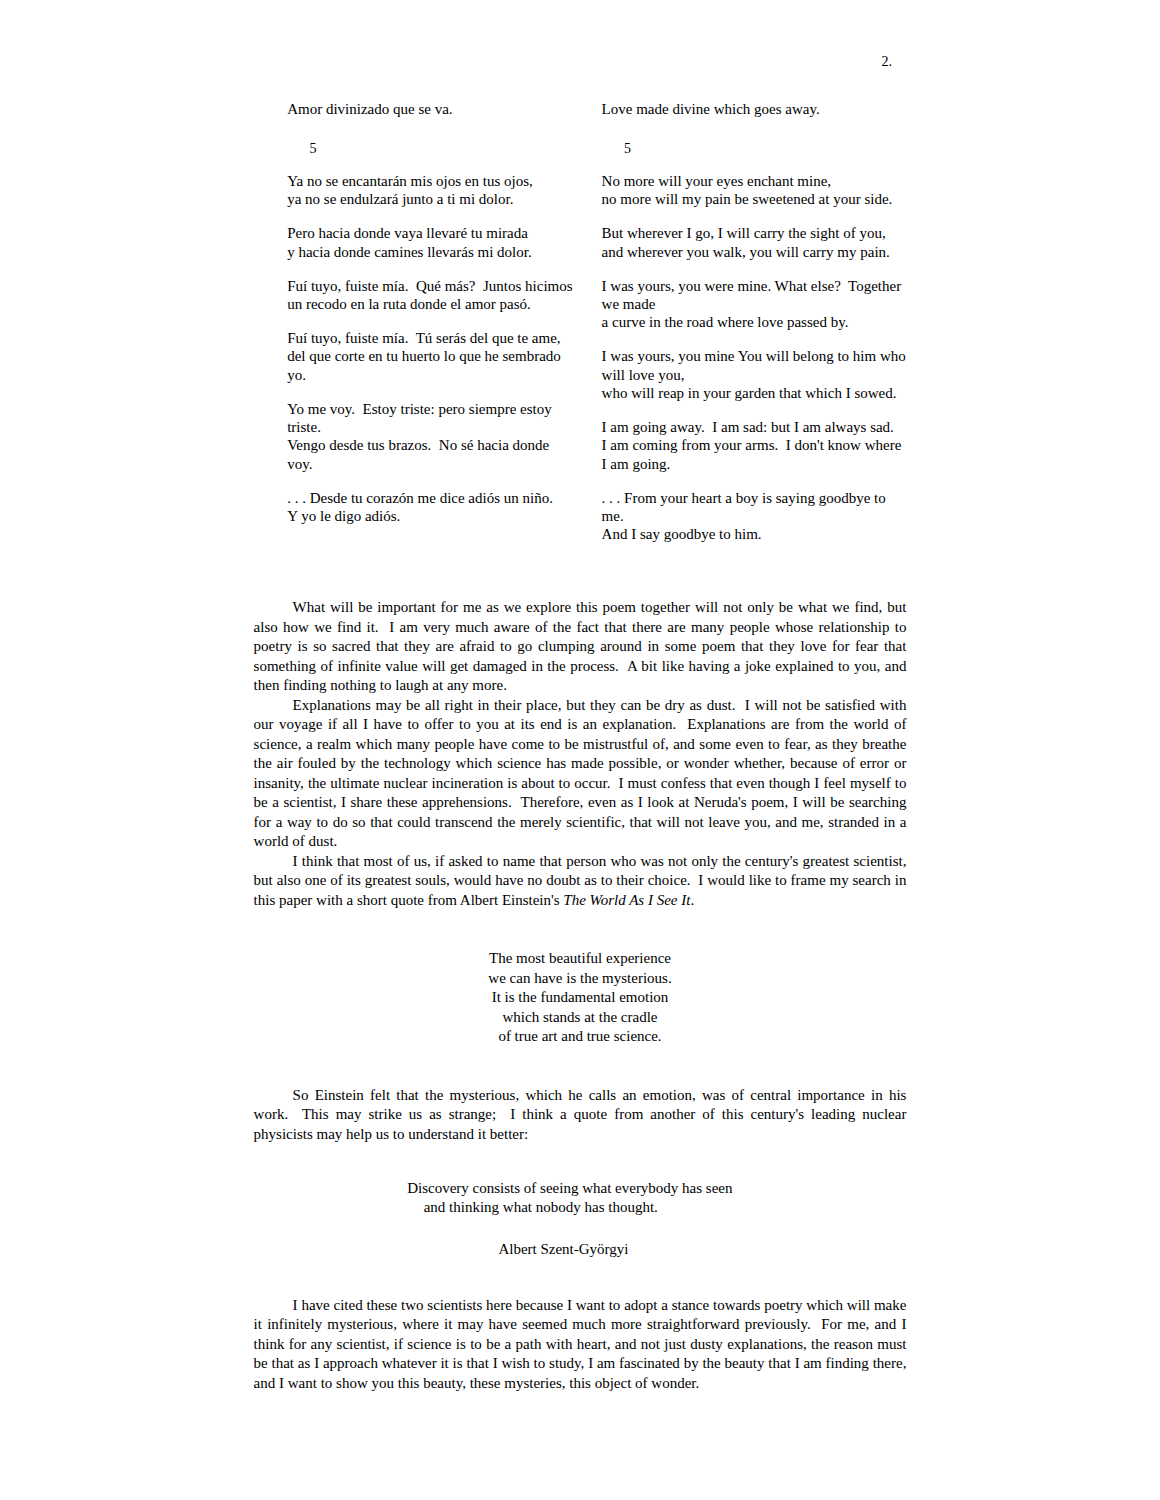2.
Amor divinizado que se va.
5
Ya no se encantarán mis ojos en tus ojos,
ya no se endulzará junto a ti mi dolor.
Pero hacia donde vaya llevaré tu mirada
y hacia donde camines llevarás mi dolor.
Fuí tuyo, fuiste mía. Qué más? Juntos hicimos
un recodo en la ruta donde el amor pasó.
Fuí tuyo, fuiste mía. Tú serás del que te ame,
del que corte en tu huerto lo que he sembrado yo.
Yo me voy. Estoy triste: pero siempre estoy triste.
Vengo desde tus brazos. No sé hacia donde voy.
. . . Desde tu corazón me dice adiós un niño.
Y yo le digo adiós.
Love made divine which goes away.
5
No more will your eyes enchant mine,
no more will my pain be sweetened at your side.
But wherever I go, I will carry the sight of you,
and wherever you walk, you will carry my pain.
I was yours, you were mine. What else? Together we made
a curve in the road where love passed by.
I was yours, you mine You will belong to him who will love you,
who will reap in your garden that which I sowed.
I am going away. I am sad: but I am always sad.
I am coming from your arms. I don't know where I am going.
. . . From your heart a boy is saying goodbye to me.
And I say goodbye to him.
What will be important for me as we explore this poem together will not only be what we find, but also how we find it. I am very much aware of the fact that there are many people whose relationship to poetry is so sacred that they are afraid to go clumping around in some poem that they love for fear that something of infinite value will get damaged in the process. A bit like having a joke explained to you, and then finding nothing to laugh at any more.
Explanations may be all right in their place, but they can be dry as dust. I will not be satisfied with our voyage if all I have to offer to you at its end is an explanation. Explanations are from the world of science, a realm which many people have come to be mistrustful of, and some even to fear, as they breathe the air fouled by the technology which science has made possible, or wonder whether, because of error or insanity, the ultimate nuclear incineration is about to occur. I must confess that even though I feel myself to be a scientist, I share these apprehensions. Therefore, even as I look at Neruda's poem, I will be searching for a way to do so that could transcend the merely scientific, that will not leave you, and me, stranded in a world of dust.
I think that most of us, if asked to name that person who was not only the century's greatest scientist, but also one of its greatest souls, would have no doubt as to their choice. I would like to frame my search in this paper with a short quote from Albert Einstein's The World As I See It.
The most beautiful experience
we can have is the mysterious.
It is the fundamental emotion
which stands at the cradle
of true art and true science.
So Einstein felt that the mysterious, which he calls an emotion, was of central importance in his work. This may strike us as strange; I think a quote from another of this century's leading nuclear physicists may help us to understand it better:
Discovery consists of seeing what everybody has seen
and thinking what nobody has thought.
Albert Szent-Györgyi
I have cited these two scientists here because I want to adopt a stance towards poetry which will make it infinitely mysterious, where it may have seemed much more straightforward previously. For me, and I think for any scientist, if science is to be a path with heart, and not just dusty explanations, the reason must be that as I approach whatever it is that I wish to study, I am fascinated by the beauty that I am finding there, and I want to show you this beauty, these mysteries, this object of wonder.